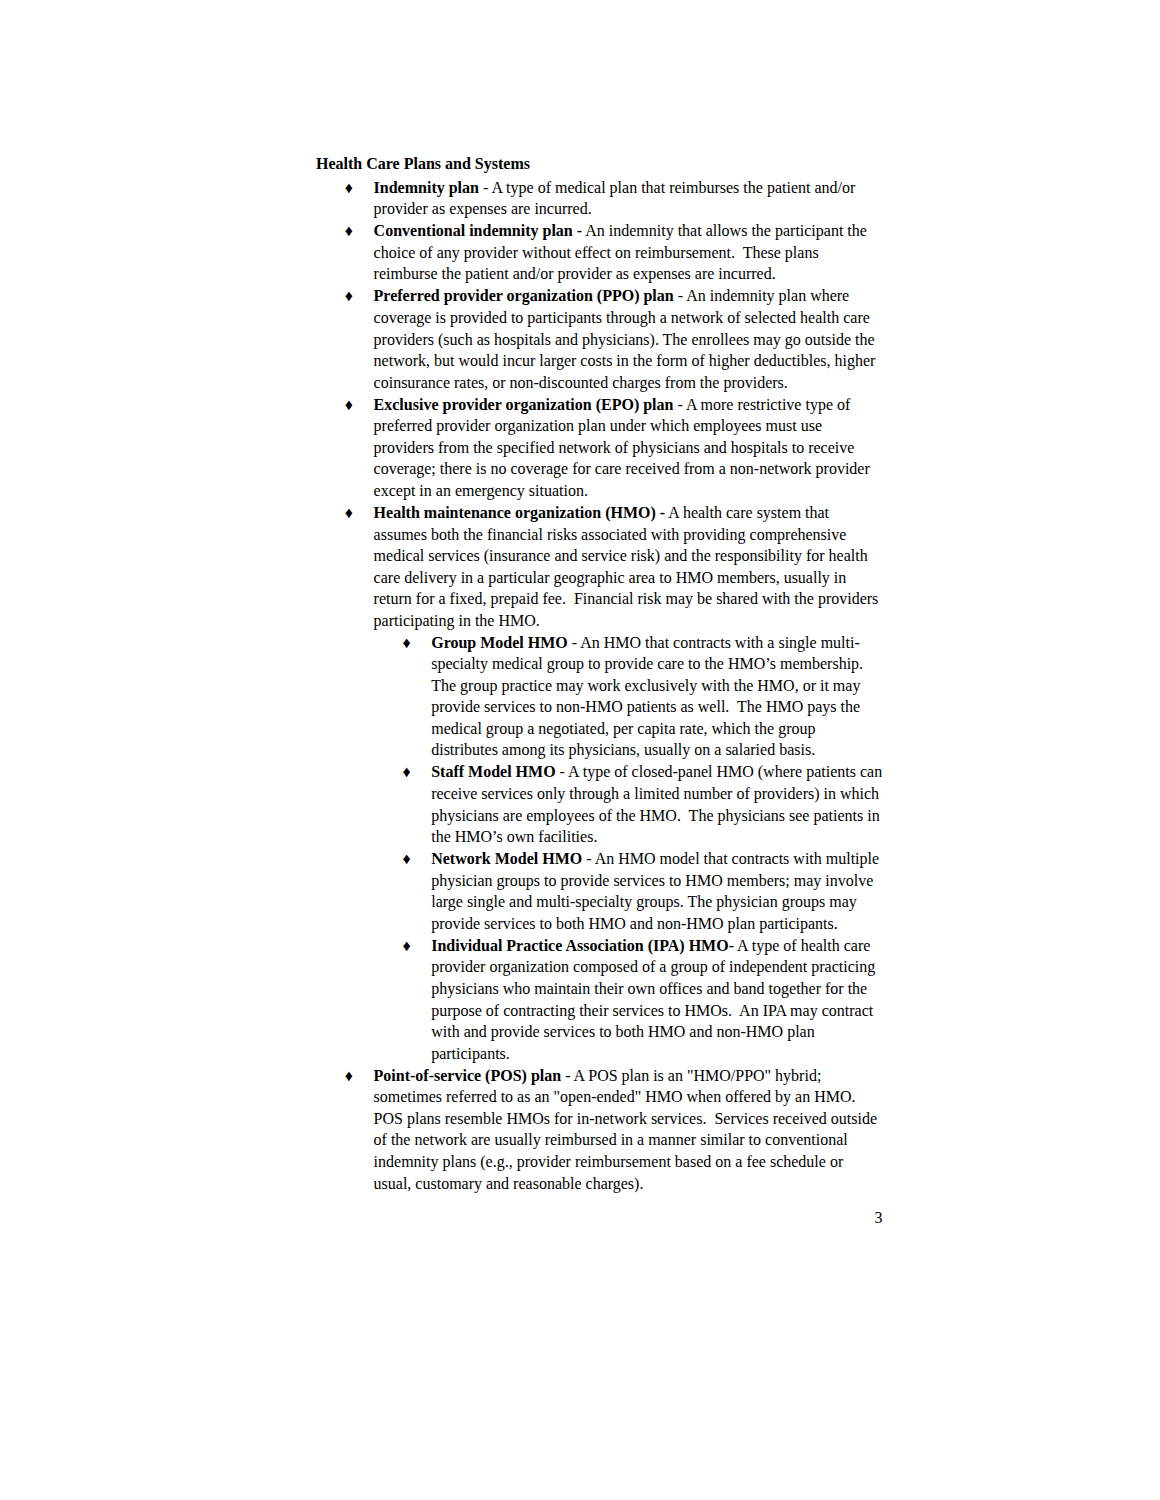Health Care Plans and Systems
Indemnity plan - A type of medical plan that reimburses the patient and/or provider as expenses are incurred.
Conventional indemnity plan - An indemnity that allows the participant the choice of any provider without effect on reimbursement. These plans reimburse the patient and/or provider as expenses are incurred.
Preferred provider organization (PPO) plan - An indemnity plan where coverage is provided to participants through a network of selected health care providers (such as hospitals and physicians). The enrollees may go outside the network, but would incur larger costs in the form of higher deductibles, higher coinsurance rates, or non-discounted charges from the providers.
Exclusive provider organization (EPO) plan - A more restrictive type of preferred provider organization plan under which employees must use providers from the specified network of physicians and hospitals to receive coverage; there is no coverage for care received from a non-network provider except in an emergency situation.
Health maintenance organization (HMO) - A health care system that assumes both the financial risks associated with providing comprehensive medical services (insurance and service risk) and the responsibility for health care delivery in a particular geographic area to HMO members, usually in return for a fixed, prepaid fee. Financial risk may be shared with the providers participating in the HMO.
Group Model HMO - An HMO that contracts with a single multi-specialty medical group to provide care to the HMO’s membership. The group practice may work exclusively with the HMO, or it may provide services to non-HMO patients as well. The HMO pays the medical group a negotiated, per capita rate, which the group distributes among its physicians, usually on a salaried basis.
Staff Model HMO - A type of closed-panel HMO (where patients can receive services only through a limited number of providers) in which physicians are employees of the HMO. The physicians see patients in the HMO’s own facilities.
Network Model HMO - An HMO model that contracts with multiple physician groups to provide services to HMO members; may involve large single and multi-specialty groups. The physician groups may provide services to both HMO and non-HMO plan participants.
Individual Practice Association (IPA) HMO- A type of health care provider organization composed of a group of independent practicing physicians who maintain their own offices and band together for the purpose of contracting their services to HMOs. An IPA may contract with and provide services to both HMO and non-HMO plan participants.
Point-of-service (POS) plan - A POS plan is an "HMO/PPO" hybrid; sometimes referred to as an "open-ended" HMO when offered by an HMO. POS plans resemble HMOs for in-network services. Services received outside of the network are usually reimbursed in a manner similar to conventional indemnity plans (e.g., provider reimbursement based on a fee schedule or usual, customary and reasonable charges).
3